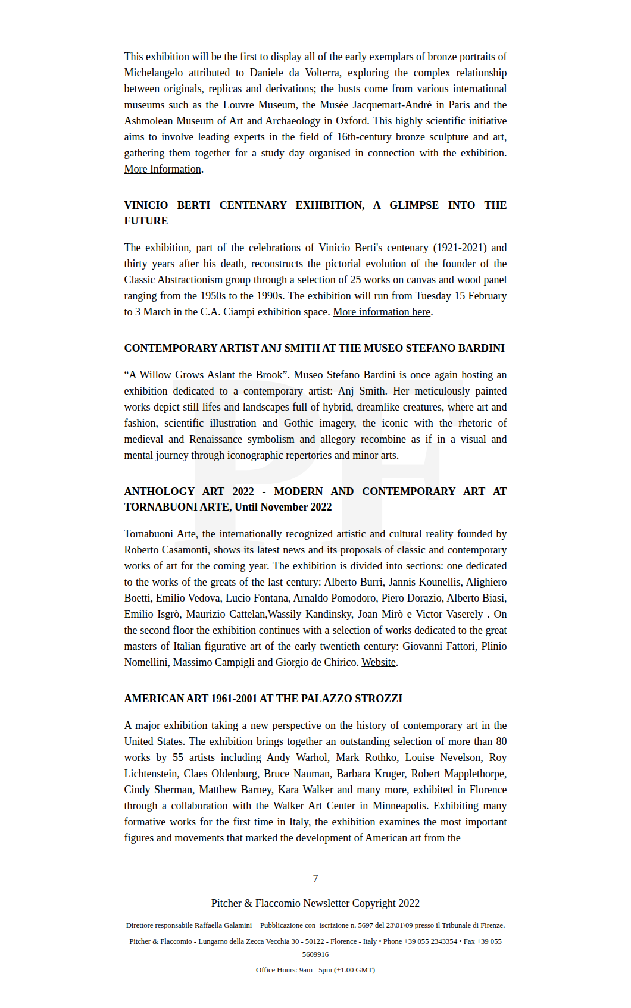PF
This exhibition will be the first to display all of the early exemplars of bronze portraits of Michelangelo attributed to Daniele da Volterra, exploring the complex relationship between originals, replicas and derivations; the busts come from various international museums such as the Louvre Museum, the Musée Jacquemart-André in Paris and the Ashmolean Museum of Art and Archaeology in Oxford. This highly scientific initiative aims to involve leading experts in the field of 16th-century bronze sculpture and art, gathering them together for a study day organised in connection with the exhibition. More Information.
VINICIO BERTI CENTENARY EXHIBITION, A GLIMPSE INTO THE FUTURE
The exhibition, part of the celebrations of Vinicio Berti's centenary (1921-2021) and thirty years after his death, reconstructs the pictorial evolution of the founder of the Classic Abstractionism group through a selection of 25 works on canvas and wood panel ranging from the 1950s to the 1990s. The exhibition will run from Tuesday 15 February to 3 March in the C.A. Ciampi exhibition space. More information here.
CONTEMPORARY ARTIST ANJ SMITH AT THE MUSEO STEFANO BARDINI
“A Willow Grows Aslant the Brook”. Museo Stefano Bardini is once again hosting an exhibition dedicated to a contemporary artist: Anj Smith. Her meticulously painted works depict still lifes and landscapes full of hybrid, dreamlike creatures, where art and fashion, scientific illustration and Gothic imagery, the iconic with the rhetoric of medieval and Renaissance symbolism and allegory recombine as if in a visual and mental journey through iconographic repertories and minor arts.
ANTHOLOGY ART 2022 - MODERN AND CONTEMPORARY ART AT TORNABUONI ARTE, Until November 2022
Tornabuoni Arte, the internationally recognized artistic and cultural reality founded by Roberto Casamonti, shows its latest news and its proposals of classic and contemporary works of art for the coming year. The exhibition is divided into sections: one dedicated to the works of the greats of the last century: Alberto Burri, Jannis Kounellis, Alighiero Boetti, Emilio Vedova, Lucio Fontana, Arnaldo Pomodoro, Piero Dorazio, Alberto Biasi, Emilio Isgrò, Maurizio Cattelan,Wassily Kandinsky, Joan Mirò e Victor Vaserely . On the second floor the exhibition continues with a selection of works dedicated to the great masters of Italian figurative art of the early twentieth century: Giovanni Fattori, Plinio Nomellini, Massimo Campigli and Giorgio de Chirico. Website.
AMERICAN ART 1961-2001 AT THE PALAZZO STROZZI
A major exhibition taking a new perspective on the history of contemporary art in the United States. The exhibition brings together an outstanding selection of more than 80 works by 55 artists including Andy Warhol, Mark Rothko, Louise Nevelson, Roy Lichtenstein, Claes Oldenburg, Bruce Nauman, Barbara Kruger, Robert Mapplethorpe, Cindy Sherman, Matthew Barney, Kara Walker and many more, exhibited in Florence through a collaboration with the Walker Art Center in Minneapolis. Exhibiting many formative works for the first time in Italy, the exhibition examines the most important figures and movements that marked the development of American art from the
7
Pitcher & Flaccomio Newsletter Copyright 2022
Direttore responsabile Raffaella Galamini - Pubblicazione con iscrizione n. 5697 del 23\01\09 presso il Tribunale di Firenze.
Pitcher & Flaccomio - Lungarno della Zecca Vecchia 30 - 50122 - Florence - Italy • Phone +39 055 2343354 • Fax +39 055 5609916
Office Hours: 9am - 5pm (+1.00 GMT)